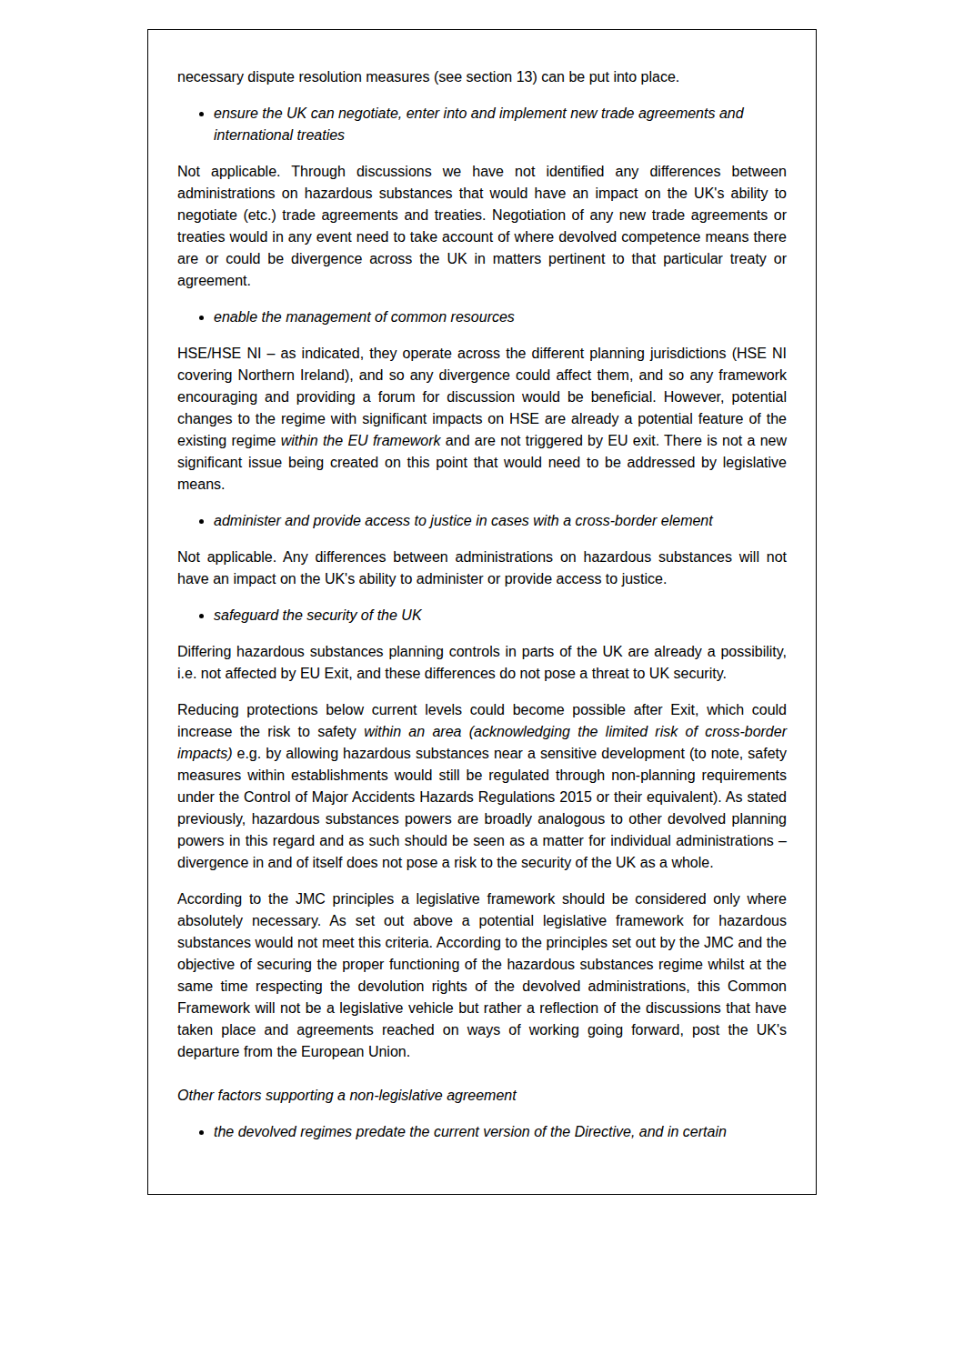necessary dispute resolution measures (see section 13) can be put into place.
ensure the UK can negotiate, enter into and implement new trade agreements and international treaties
Not applicable. Through discussions we have not identified any differences between administrations on hazardous substances that would have an impact on the UK's ability to negotiate (etc.) trade agreements and treaties. Negotiation of any new trade agreements or treaties would in any event need to take account of where devolved competence means there are or could be divergence across the UK in matters pertinent to that particular treaty or agreement.
enable the management of common resources
HSE/HSE NI – as indicated, they operate across the different planning jurisdictions (HSE NI covering Northern Ireland), and so any divergence could affect them, and so any framework encouraging and providing a forum for discussion would be beneficial. However, potential changes to the regime with significant impacts on HSE are already a potential feature of the existing regime within the EU framework and are not triggered by EU exit. There is not a new significant issue being created on this point that would need to be addressed by legislative means.
administer and provide access to justice in cases with a cross-border element
Not applicable. Any differences between administrations on hazardous substances will not have an impact on the UK's ability to administer or provide access to justice.
safeguard the security of the UK
Differing hazardous substances planning controls in parts of the UK are already a possibility, i.e. not affected by EU Exit, and these differences do not pose a threat to UK security.
Reducing protections below current levels could become possible after Exit, which could increase the risk to safety within an area (acknowledging the limited risk of cross-border impacts) e.g. by allowing hazardous substances near a sensitive development (to note, safety measures within establishments would still be regulated through non-planning requirements under the Control of Major Accidents Hazards Regulations 2015 or their equivalent). As stated previously, hazardous substances powers are broadly analogous to other devolved planning powers in this regard and as such should be seen as a matter for individual administrations – divergence in and of itself does not pose a risk to the security of the UK as a whole.
According to the JMC principles a legislative framework should be considered only where absolutely necessary. As set out above a potential legislative framework for hazardous substances would not meet this criteria. According to the principles set out by the JMC and the objective of securing the proper functioning of the hazardous substances regime whilst at the same time respecting the devolution rights of the devolved administrations, this Common Framework will not be a legislative vehicle but rather a reflection of the discussions that have taken place and agreements reached on ways of working going forward, post the UK's departure from the European Union.
Other factors supporting a non-legislative agreement
the devolved regimes predate the current version of the Directive, and in certain